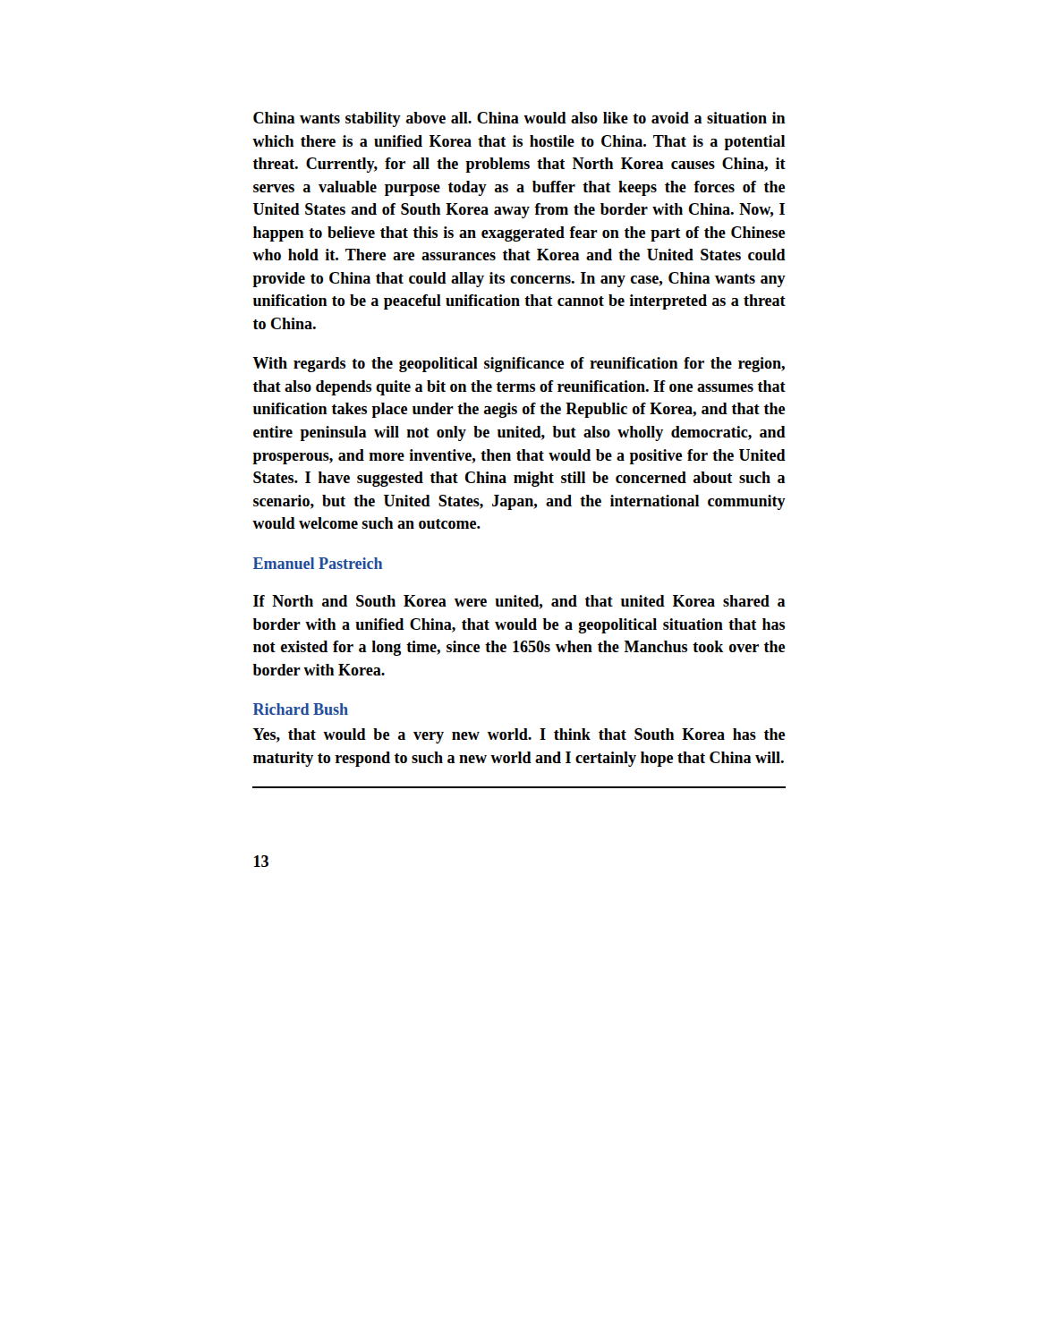China wants stability above all. China would also like to avoid a situation in which there is a unified Korea that is hostile to China. That is a potential threat. Currently, for all the problems that North Korea causes China, it serves a valuable purpose today as a buffer that keeps the forces of the United States and of South Korea away from the border with China. Now, I happen to believe that this is an exaggerated fear on the part of the Chinese who hold it. There are assurances that Korea and the United States could provide to China that could allay its concerns. In any case, China wants any unification to be a peaceful unification that cannot be interpreted as a threat to China.
With regards to the geopolitical significance of reunification for the region, that also depends quite a bit on the terms of reunification. If one assumes that unification takes place under the aegis of the Republic of Korea, and that the entire peninsula will not only be united, but also wholly democratic, and prosperous, and more inventive, then that would be a positive for the United States. I have suggested that China might still be concerned about such a scenario, but the United States, Japan, and the international community would welcome such an outcome.
Emanuel Pastreich
If North and South Korea were united, and that united Korea shared a border with a unified China, that would be a geopolitical situation that has not existed for a long time, since the 1650s when the Manchus took over the border with Korea.
Richard Bush
Yes, that would be a very new world. I think that South Korea has the maturity to respond to such a new world and I certainly hope that China will.
13